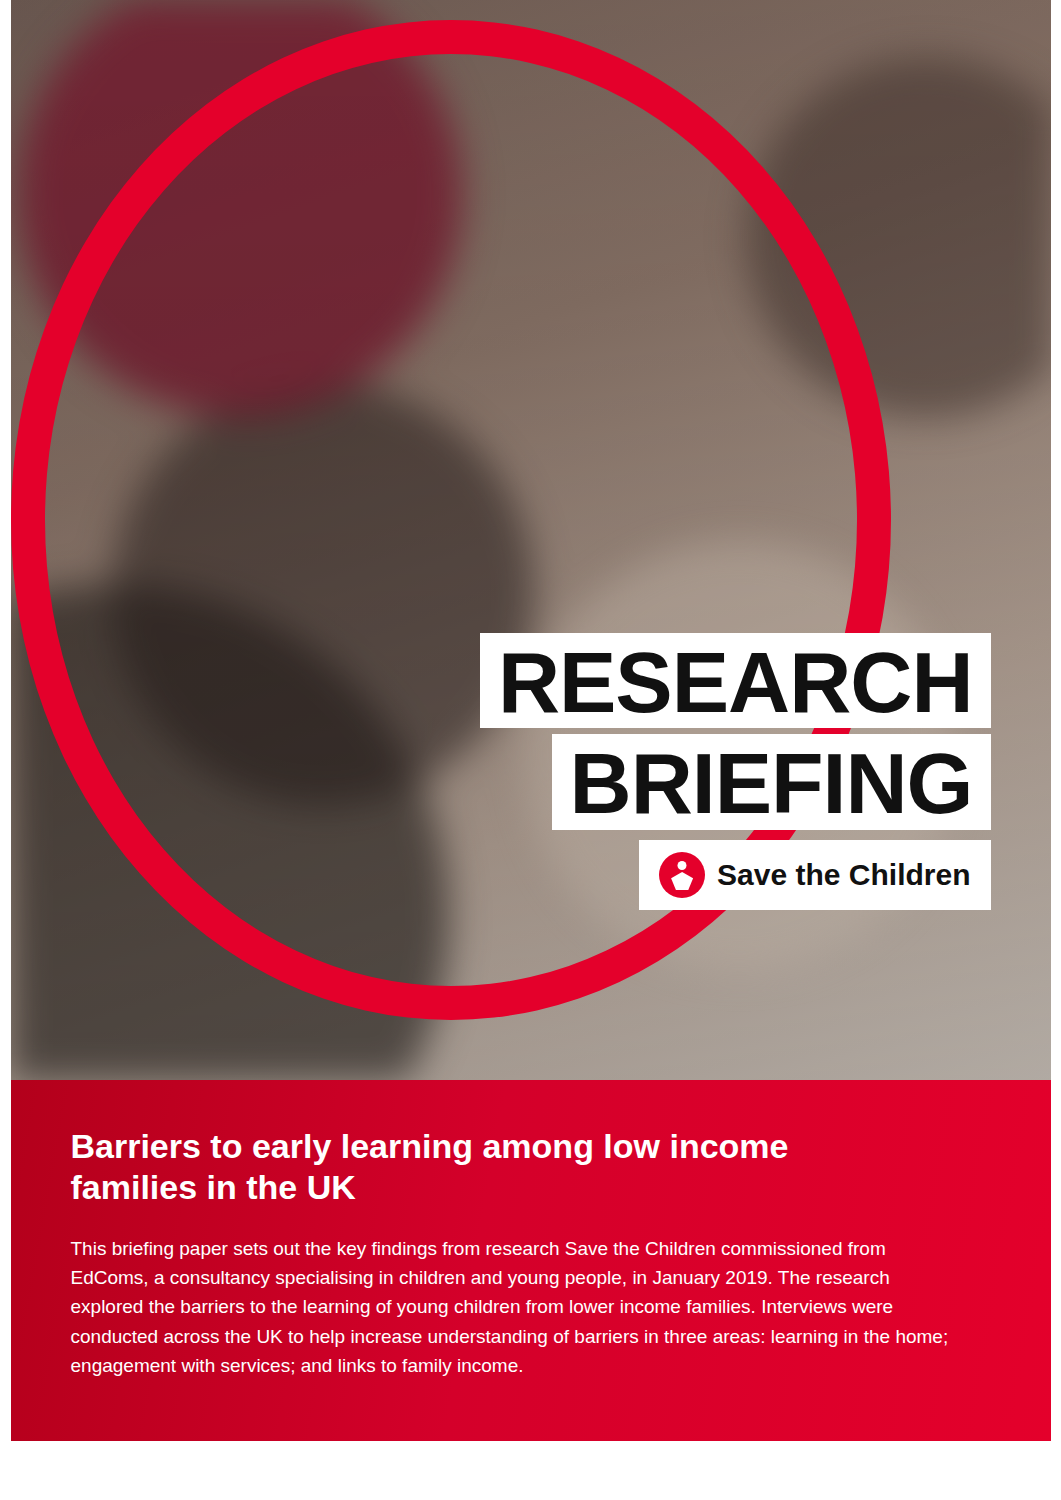RESEARCH
BRIEFING
Save the Children
Barriers to early learning among low income families in the UK
This briefing paper sets out the key findings from research Save the Children commissioned from EdComs, a consultancy specialising in children and young people, in January 2019. The research explored the barriers to the learning of young children from lower income families. Interviews were conducted across the UK to help increase understanding of barriers in three areas: learning in the home; engagement with services; and links to family income.